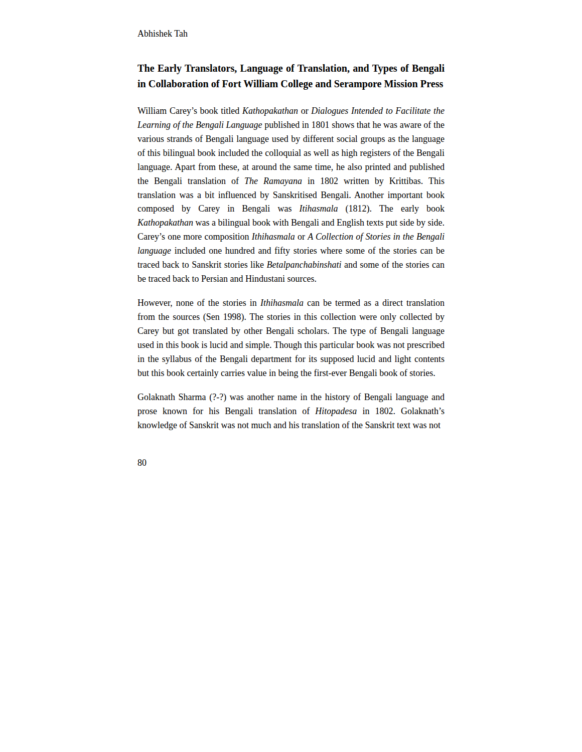Abhishek Tah
The Early Translators, Language of Translation, and Types of Bengali in Collaboration of Fort William College and Serampore Mission Press
William Carey’s book titled Kathopakathan or Dialogues Intended to Facilitate the Learning of the Bengali Language published in 1801 shows that he was aware of the various strands of Bengali language used by different social groups as the language of this bilingual book included the colloquial as well as high registers of the Bengali language. Apart from these, at around the same time, he also printed and published the Bengali translation of The Ramayana in 1802 written by Krittibas. This translation was a bit influenced by Sanskritised Bengali. Another important book composed by Carey in Bengali was Itihasmala (1812). The early book Kathopakathan was a bilingual book with Bengali and English texts put side by side. Carey’s one more composition Ithihasmala or A Collection of Stories in the Bengali language included one hundred and fifty stories where some of the stories can be traced back to Sanskrit stories like Betalpanchabinshati and some of the stories can be traced back to Persian and Hindustani sources.
However, none of the stories in Ithihasmala can be termed as a direct translation from the sources (Sen 1998). The stories in this collection were only collected by Carey but got translated by other Bengali scholars. The type of Bengali language used in this book is lucid and simple. Though this particular book was not prescribed in the syllabus of the Bengali department for its supposed lucid and light contents but this book certainly carries value in being the first-ever Bengali book of stories.
Golaknath Sharma (?-?) was another name in the history of Bengali language and prose known for his Bengali translation of Hitopadesa in 1802. Golaknath’s knowledge of Sanskrit was not much and his translation of the Sanskrit text was not
80